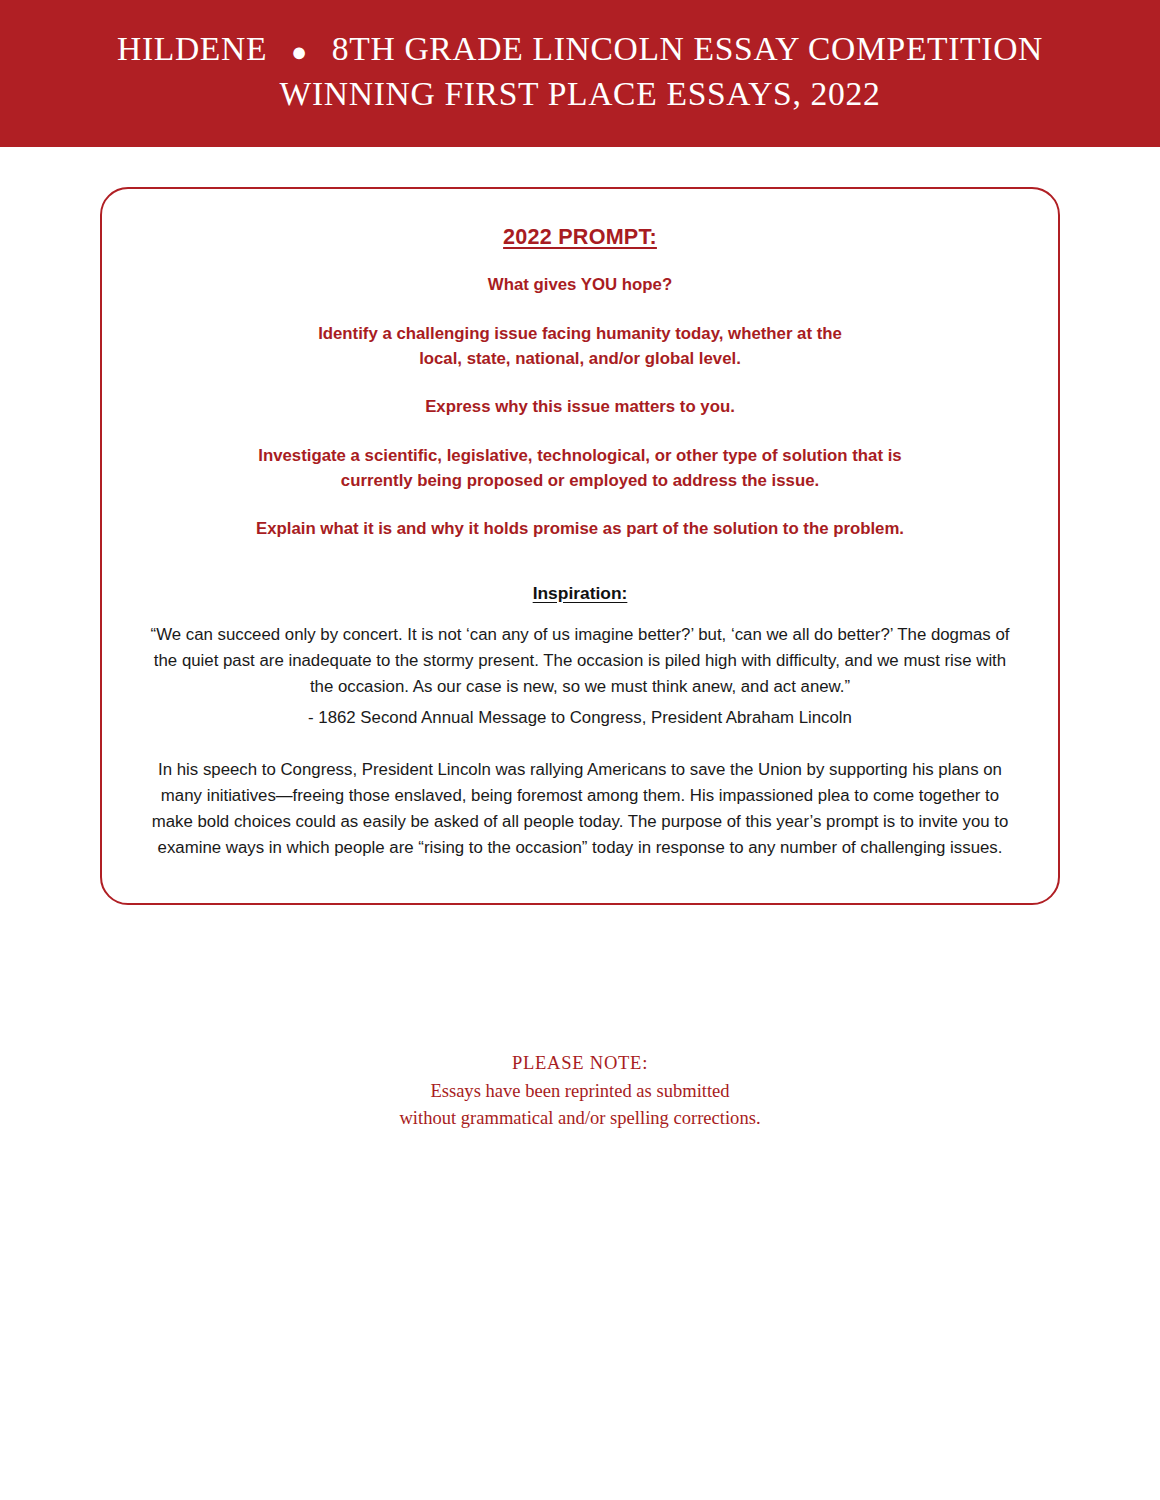HILDENE ● 8TH GRADE LINCOLN ESSAY COMPETITION
WINNING FIRST PLACE ESSAYS, 2022
2022 PROMPT:
What gives YOU hope?
Identify a challenging issue facing humanity today, whether at the
local, state, national, and/or global level.
Express why this issue matters to you.
Investigate a scientific, legislative, technological, or other type of solution that is
currently being proposed or employed to address the issue.
Explain what it is and why it holds promise as part of the solution to the problem.
Inspiration:
“We can succeed only by concert. It is not ‘can any of us imagine better?’ but, ‘can we all do better?’ The dogmas of the quiet past are inadequate to the stormy present. The occasion is piled high with difficulty, and we must rise with the occasion. As our case is new, so we must think anew, and act anew.”
- 1862 Second Annual Message to Congress, President Abraham Lincoln
In his speech to Congress, President Lincoln was rallying Americans to save the Union by supporting his plans on many initiatives—freeing those enslaved, being foremost among them. His impassioned plea to come together to make bold choices could as easily be asked of all people today. The purpose of this year’s prompt is to invite you to examine ways in which people are “rising to the occasion” today in response to any number of challenging issues.
PLEASE NOTE:
Essays have been reprinted as submitted
without grammatical and/or spelling corrections.